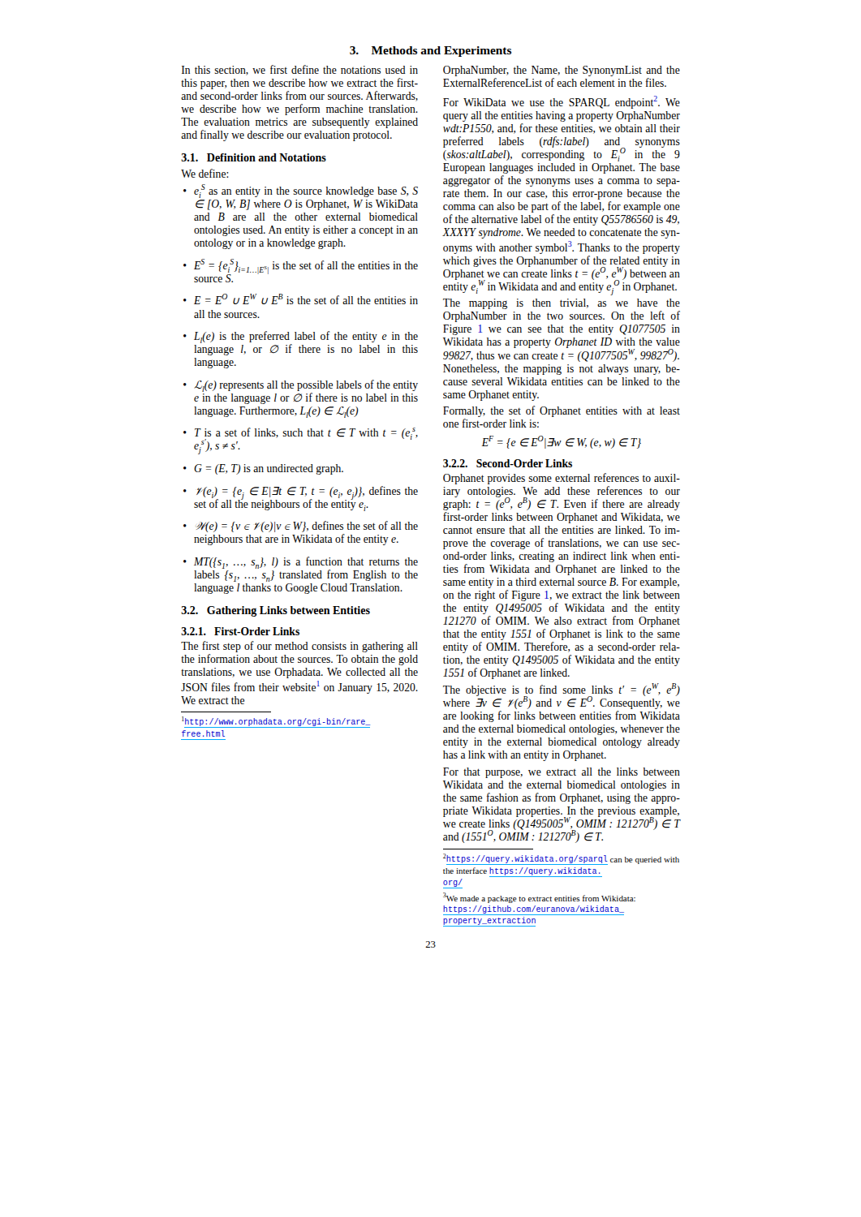3. Methods and Experiments
In this section, we first define the notations used in this paper, then we describe how we extract the first- and second-order links from our sources. Afterwards, we describe how we perform machine translation. The evaluation metrics are subsequently explained and finally we describe our evaluation protocol.
3.1. Definition and Notations
We define:
eiS as an entity in the source knowledge base S, S ∈ [O, W, B] where O is Orphanet, W is WikiData and B are all the other external biomedical ontologies used. An entity is either a concept in an ontology or in a knowledge graph.
ES = {eiS}i=1…|ES| is the set of all the entities in the source S.
E = EO ∪ EW ∪ EB is the set of all the entities in all the sources.
Ll(e) is the preferred label of the entity e in the language l, or ∅ if there is no label in this language.
ℒl(e) represents all the possible labels of the entity e in the language l or ∅ if there is no label in this language. Furthermore, Ll(e) ∈ ℒl(e)
T is a set of links, such that t ∈ T with t = (eis, ejs′), s ≠ s′.
G = (E, T) is an undirected graph.
𝒱(ei) = {ej ∈ E|∃t ∈ T, t = (ei, ej)}, defines the set of all the neighbours of the entity ei.
𝒲(e) = {v ∈ 𝒱(e)|v ∈ W}, defines the set of all the neighbours that are in Wikidata of the entity e.
MT({s1, …, sn}, l) is a function that returns the labels {s1, …, sn} translated from English to the language l thanks to Google Cloud Translation.
3.2. Gathering Links between Entities
3.2.1. First-Order Links
The first step of our method consists in gathering all the information about the sources. To obtain the gold translations, we use Orphadata. We collected all the JSON files from their website1 on January 15, 2020. We extract the
1 http://www.orphadata.org/cgi-bin/rare_
free.html
OrphaNumber, the Name, the SynonymList and the ExternalReferenceList of each element in the files.
For WikiData we use the SPARQL endpoint2. We query all the entities having a property OrphaNumber wdt:P1550, and, for these entities, we obtain all their preferred labels (rdfs:label) and synonyms (skos:altLabel), corresponding to EiO in the 9 European languages included in Orphanet. The base aggregator of the synonyms uses a comma to separate them. In our case, this error-prone because the comma can also be part of the label, for example one of the alternative label of the entity Q55786560 is 49, XXXYY syndrome. We needed to concatenate the synonyms with another symbol3. Thanks to the property which gives the Orphanumber of the related entity in Orphanet we can create links t = (eO, eW) between an entity eiW in Wikidata and and entity ejO in Orphanet.
The mapping is then trivial, as we have the OrphaNumber in the two sources. On the left of Figure 1 we can see that the entity Q1077505 in Wikidata has a property Orphanet ID with the value 99827, thus we can create t = (Q1077505W, 99827O). Nonetheless, the mapping is not always unary, because several Wikidata entities can be linked to the same Orphanet entity.
Formally, the set of Orphanet entities with at least one first-order link is:
EF = {e ∈ EO|∃w ∈ W, (e, w) ∈ T}
3.2.2. Second-Order Links
Orphanet provides some external references to auxiliary ontologies. We add these references to our graph: t = (eO, eB) ∈ T. Even if there are already first-order links between Orphanet and Wikidata, we cannot ensure that all the entities are linked. To improve the coverage of translations, we can use second-order links, creating an indirect link when entities from Wikidata and Orphanet are linked to the same entity in a third external source B. For example, on the right of Figure 1, we extract the link between the entity Q1495005 of Wikidata and the entity 121270 of OMIM. We also extract from Orphanet that the entity 1551 of Orphanet is link to the same entity of OMIM. Therefore, as a second-order relation, the entity Q1495005 of Wikidata and the entity 1551 of Orphanet are linked.
The objective is to find some links t′ = (eW, eB) where ∃v ∈ 𝒱(eB) and v ∈ EO. Consequently, we are looking for links between entities from Wikidata and the external biomedical ontologies, whenever the entity in the external biomedical ontology already has a link with an entity in Orphanet.
For that purpose, we extract all the links between Wikidata and the external biomedical ontologies in the same fashion as from Orphanet, using the appropriate Wikidata properties. In the previous example, we create links (Q1495005W, OMIM : 121270B) ∈ T and (1551O, OMIM : 121270B) ∈ T.
2 https://query.wikidata.org/sparql can be queried with the interface https://query.wikidata.
org/
3 We made a package to extract entities from Wikidata: https://github.com/euranova/wikidata_
property_extraction
23